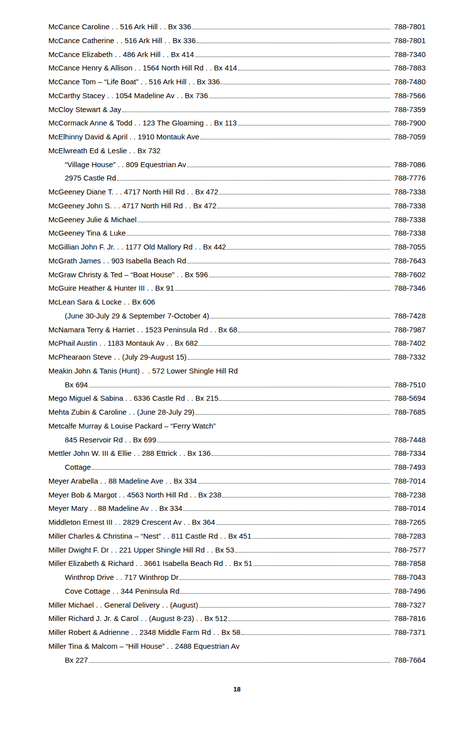McCance Caroline . . 516 Ark Hill . . Bx 336 788-7801
McCance Catherine . . 516 Ark Hill . . Bx 336 788-7801
McCance Elizabeth . . 486 Ark Hill . . Bx 414 788-7340
McCance Henry & Allison . . 1564 North Hill Rd . . Bx 414 788-7883
McCance Tom – “Life Boat” . . 516 Ark Hill . . Bx 336. 788-7480
McCarthy Stacey . . 1054 Madeline Av . . Bx 736 788-7566
McCloy Stewart & Jay 788-7359
McCormack Anne & Todd . . 123 The Gloaming . . Bx 113 788-7900
McElhinny David & April . . 1910 Montauk Ave 788-7059
McElwreath Ed & Leslie . . Bx 732
“Village House” . . 809 Equestrian Av 788-7086
2975 Castle Rd 788-7776
McGeeney Diane T. . . 4717 North Hill Rd . . Bx 472 788-7338
McGeeney John S. . . 4717 North Hill Rd . . Bx 472 788-7338
McGeeney Julie & Michael 788-7338
McGeeney Tina & Luke 788-7338
McGillian John F. Jr. . . 1177 Old Mallory Rd . . Bx 442 788-7055
McGrath James . . 903 Isabella Beach Rd 788-7643
McGraw Christy & Ted – “Boat House” . . Bx 596 788-7602
McGuire Heather & Hunter III . . Bx 91 788-7346
McLean Sara & Locke . . Bx 606
(June 30-July 29 & September 7-October 4) 788-7428
McNamara Terry & Harriet . . 1523 Peninsula Rd . . Bx 68 788-7987
McPhail Austin . . 1183 Montauk Av . . Bx 682 788-7402
McPhearaon Steve . . (July 29-August 15) 788-7332
Meakin John & Tanis (Hunt) . . 572 Lower Shingle Hill Rd
Bx 694 788-7510
Mego Miguel & Sabina . . 6336 Castle Rd . . Bx 215 788-5694
Mehta Zubin & Caroline . . (June 28-July 29) 788-7685
Metcalfe Murray & Louise Packard – “Ferry Watch”
845 Reservoir Rd . . Bx 699 788-7448
Mettler John W. III & Ellie . . 288 Ettrick . . Bx 136 788-7334
Cottage 788-7493
Meyer Arabella . . 88 Madeline Ave . . Bx 334 788-7014
Meyer Bob & Margot . . 4563 North Hill Rd . . Bx 238 788-7238
Meyer Mary . . 88 Madeline Av . . Bx 334 788-7014
Middleton Ernest III . . 2829 Crescent Av . . Bx 364 788-7265
Miller Charles & Christina – “Nest” . . 811 Castle Rd . . Bx 451 788-7283
Miller Dwight F. Dr . . 221 Upper Shingle Hill Rd . . Bx 53 788-7577
Miller Elizabeth & Richard . . 3661 Isabella Beach Rd . . Bx 51 788-7858
Winthrop Drive . . 717 Winthrop Dr 788-7043
Cove Cottage . . 344 Peninsula Rd 788-7496
Miller Michael . . General Delivery . . (August) 788-7327
Miller Richard J. Jr. & Carol . . (August 8-23) . . Bx 512 788-7816
Miller Robert & Adrienne . . 2348 Middle Farm Rd . . Bx 58 788-7371
Miller Tina & Malcom – “Hill House” . . 2488 Equestrian Av
Bx 227 788-7664
18